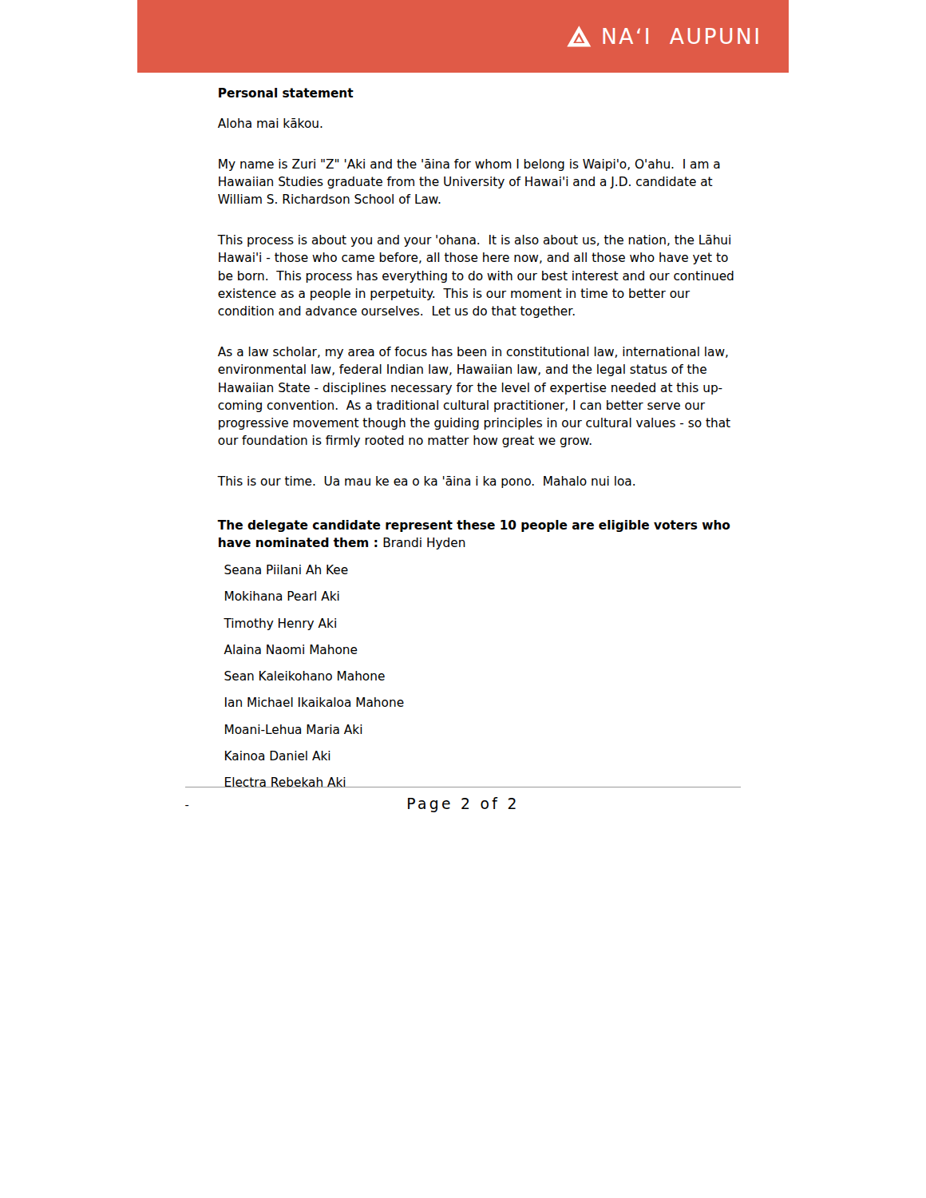NAʻI AUPUNI
Personal statement
Aloha mai kākou.
My name is Zuri "Z" 'Aki and the 'āina for whom I belong is Waipi'o, O'ahu. I am a Hawaiian Studies graduate from the University of Hawai'i and a J.D. candidate at William S. Richardson School of Law.
This process is about you and your 'ohana. It is also about us, the nation, the Lāhui Hawai'i - those who came before, all those here now, and all those who have yet to be born. This process has everything to do with our best interest and our continued existence as a people in perpetuity. This is our moment in time to better our condition and advance ourselves. Let us do that together.
As a law scholar, my area of focus has been in constitutional law, international law, environmental law, federal Indian law, Hawaiian law, and the legal status of the Hawaiian State - disciplines necessary for the level of expertise needed at this up-coming convention. As a traditional cultural practitioner, I can better serve our progressive movement though the guiding principles in our cultural values - so that our foundation is firmly rooted no matter how great we grow.
This is our time. Ua mau ke ea o ka 'āina i ka pono. Mahalo nui loa.
The delegate candidate represent these 10 people are eligible voters who have nominated them : Brandi Hyden
Seana Piilani Ah Kee
Mokihana Pearl Aki
Timothy Henry Aki
Alaina Naomi Mahone
Sean Kaleikohano Mahone
Ian Michael Ikaikaloa Mahone
Moani-Lehua Maria Aki
Kainoa Daniel Aki
Electra Rebekah Aki
-
Page 2 of 2